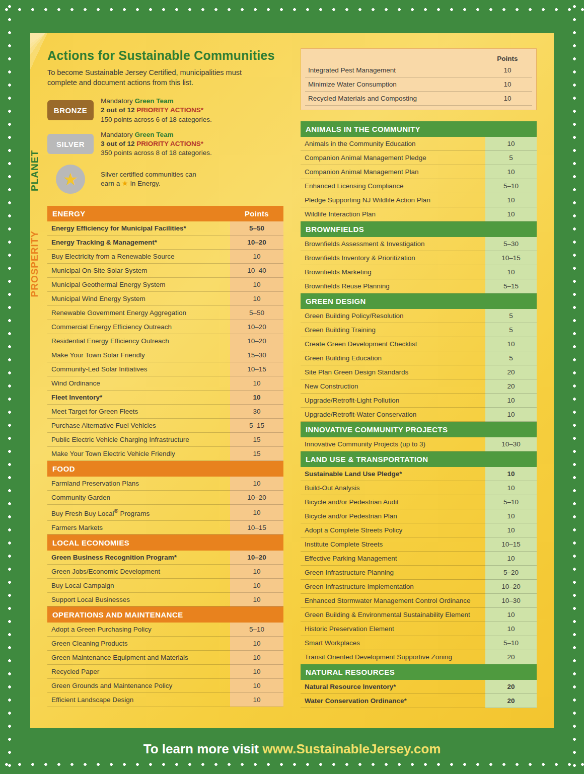PROSPERITY
PLANET
Actions for Sustainable Communities
To become Sustainable Jersey Certified, municipalities must complete and document actions from this list.
BRONZE
Mandatory Green Team
2 out of 12 PRIORITY ACTIONS*
150 points across 6 of 18 categories.
SILVER
Mandatory Green Team
3 out of 12 PRIORITY ACTIONS*
350 points across 8 of 18 categories.
★
Silver certified communities can
earn a ★ in Energy.
| ENERGY | Points |
| Energy Efficiency for Municipal Facilities* | 5–50 |
| Energy Tracking & Management* | 10–20 |
| Buy Electricity from a Renewable Source | 10 |
| Municipal On-Site Solar System | 10–40 |
| Municipal Geothermal Energy System | 10 |
| Municipal Wind Energy System | 10 |
| Renewable Government Energy Aggregation | 5–50 |
| Commercial Energy Efficiency Outreach | 10–20 |
| Residential Energy Efficiency Outreach | 10–20 |
| Make Your Town Solar Friendly | 15–30 |
| Community-Led Solar Initiatives | 10–15 |
| Wind Ordinance | 10 |
| Fleet Inventory* | 10 |
| Meet Target for Green Fleets | 30 |
| Purchase Alternative Fuel Vehicles | 5–15 |
| Public Electric Vehicle Charging Infrastructure | 15 |
| Make Your Town Electric Vehicle Friendly | 15 |
| FOOD |
| Farmland Preservation Plans | 10 |
| Community Garden | 10–20 |
| Buy Fresh Buy Local ® Programs | 10 |
| Farmers Markets | 10–15 |
| LOCAL ECONOMIES |
| Green Business Recognition Program* | 10–20 |
| Green Jobs/Economic Development | 10 |
| Buy Local Campaign | 10 |
| Support Local Businesses | 10 |
| OPERATIONS AND MAINTENANCE |
| Adopt a Green Purchasing Policy | 5–10 |
| Green Cleaning Products | 10 |
| Green Maintenance Equipment and Materials | 10 |
| Recycled Paper | 10 |
| Green Grounds and Maintenance Policy | 10 |
| Efficient Landscape Design | 10 |
| | Points |
| Integrated Pest Management | 10 |
| Minimize Water Consumption | 10 |
| Recycled Materials and Composting | 10 |
| ANIMALS IN THE COMMUNITY |
| Animals in the Community Education | 10 |
| Companion Animal Management Pledge | 5 |
| Companion Animal Management Plan | 10 |
| Enhanced Licensing Compliance | 5–10 |
| Pledge Supporting NJ Wildlife Action Plan | 10 |
| Wildlife Interaction Plan | 10 |
| BROWNFIELDS |
| Brownfields Assessment & Investigation | 5–30 |
| Brownfields Inventory & Prioritization | 10–15 |
| Brownfields Marketing | 10 |
| Brownfields Reuse Planning | 5–15 |
| GREEN DESIGN |
| Green Building Policy/Resolution | 5 |
| Green Building Training | 5 |
| Create Green Development Checklist | 10 |
| Green Building Education | 5 |
| Site Plan Green Design Standards | 20 |
| New Construction | 20 |
| Upgrade/Retrofit-Light Pollution | 10 |
| Upgrade/Retrofit-Water Conservation | 10 |
| INNOVATIVE COMMUNITY PROJECTS |
| Innovative Community Projects (up to 3) | 10–30 |
| LAND USE & TRANSPORTATION |
| Sustainable Land Use Pledge* | 10 |
| Build-Out Analysis | 10 |
| Bicycle and/or Pedestrian Audit | 5–10 |
| Bicycle and/or Pedestrian Plan | 10 |
| Adopt a Complete Streets Policy | 10 |
| Institute Complete Streets | 10–15 |
| Effective Parking Management | 10 |
| Green Infrastructure Planning | 5–20 |
| Green Infrastructure Implementation | 10–20 |
| Enhanced Stormwater Management Control Ordinance | 10–30 |
| Green Building & Environmental Sustainability Element | 10 |
| Historic Preservation Element | 10 |
| Smart Workplaces | 5–10 |
| Transit Oriented Development Supportive Zoning | 20 |
| NATURAL RESOURCES |
| Natural Resource Inventory* | 20 |
| Water Conservation Ordinance* | 20 |
To learn more visit www.SustainableJersey.com